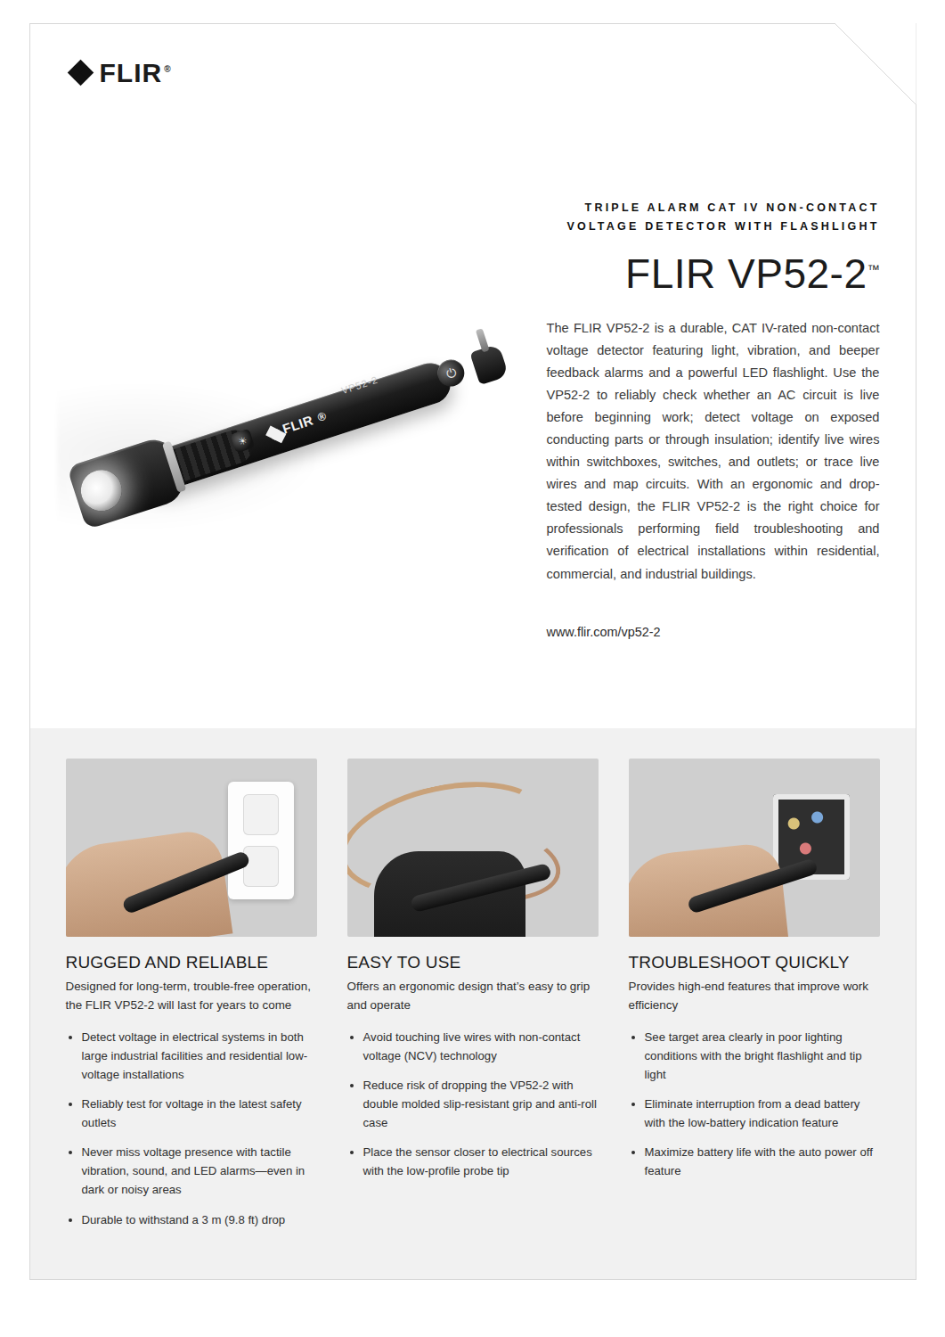FLIR®
☀
FLIR®
VP52-2
⏻
TRIPLE ALARM CAT IV NON-CONTACT
VOLTAGE DETECTOR WITH FLASHLIGHT
FLIR VP52-2™
The FLIR VP52-2 is a durable, CAT IV-rated non-contact voltage detector featuring light, vibration, and beeper feedback alarms and a powerful LED flashlight. Use the VP52-2 to reliably check whether an AC circuit is live before beginning work; detect voltage on exposed conducting parts or through insulation; identify live wires within switchboxes, switches, and outlets; or trace live wires and map circuits. With an ergonomic and drop-tested design, the FLIR VP52-2 is the right choice for professionals performing field troubleshooting and verification of electrical installations within residential, commercial, and industrial buildings.
www.flir.com/vp52-2
RUGGED AND RELIABLE
Designed for long-term, trouble-free operation, the FLIR VP52-2 will last for years to come
Detect voltage in electrical systems in both large industrial facilities and residential low-voltage installations
Reliably test for voltage in the latest safety outlets
Never miss voltage presence with tactile vibration, sound, and LED alarms—even in dark or noisy areas
Durable to withstand a 3 m (9.8 ft) drop
EASY TO USE
Offers an ergonomic design that’s easy to grip and operate
Avoid touching live wires with non-contact voltage (NCV) technology
Reduce risk of dropping the VP52-2 with double molded slip-resistant grip and anti-roll case
Place the sensor closer to electrical sources with the low-profile probe tip
TROUBLESHOOT QUICKLY
Provides high-end features that improve work efficiency
See target area clearly in poor lighting conditions with the bright flashlight and tip light
Eliminate interruption from a dead battery with the low-battery indication feature
Maximize battery life with the auto power off feature